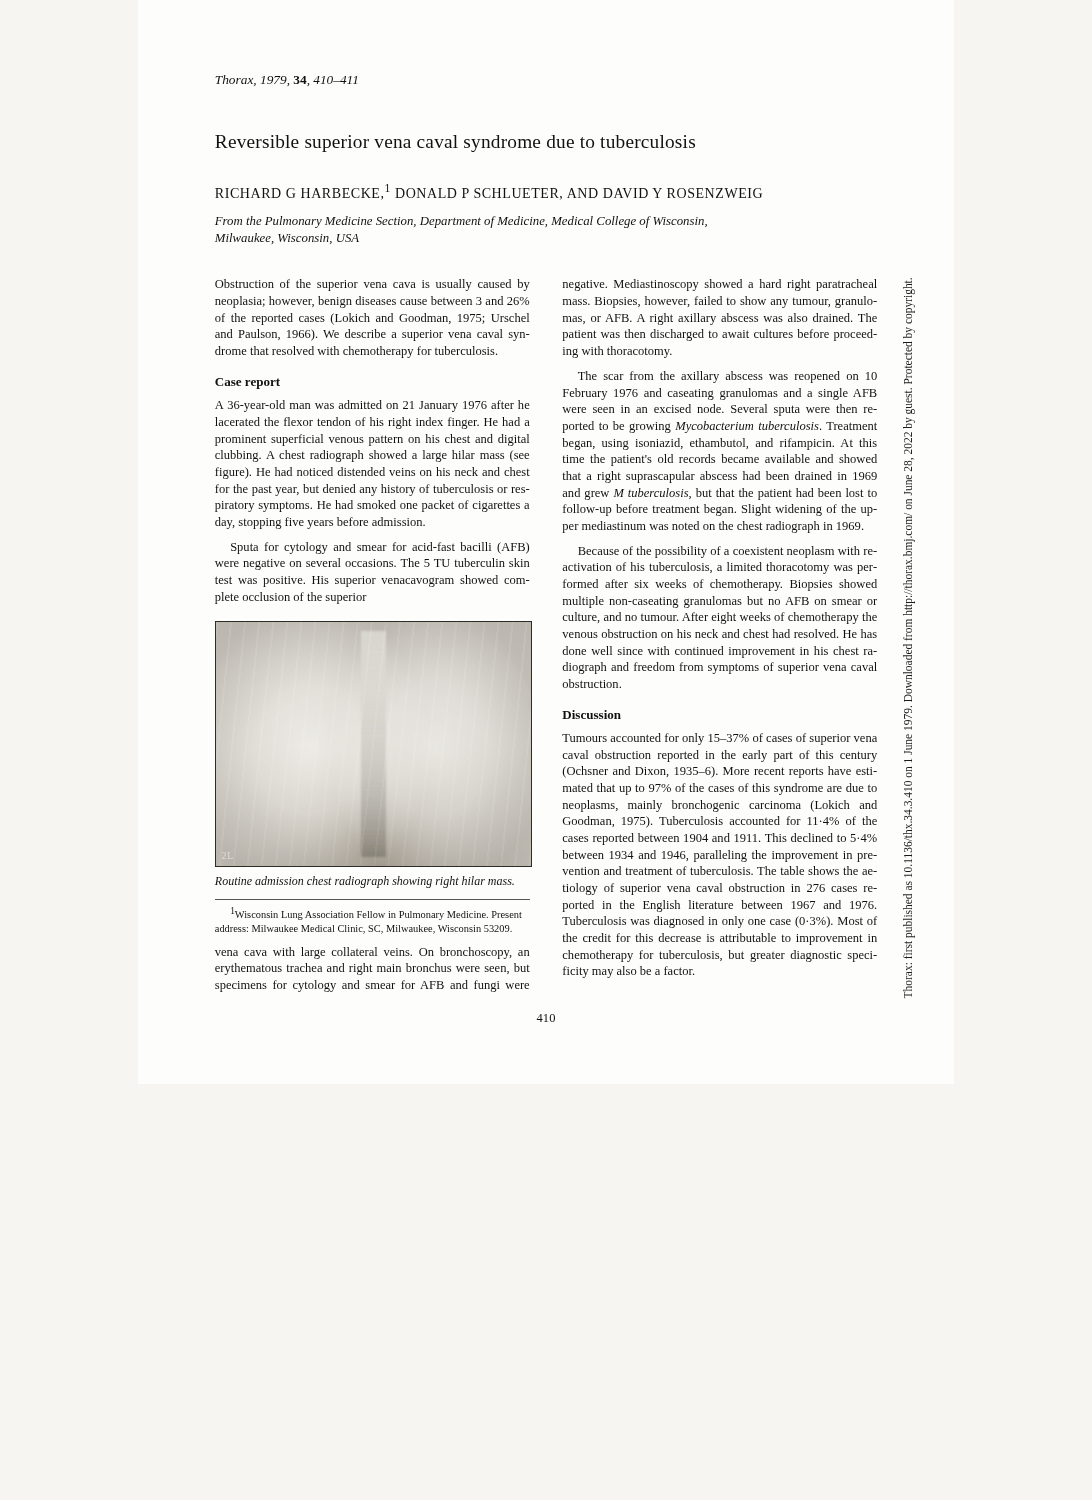Thorax: first published as 10.1136/thx.34.3.410 on 1 June 1979. Downloaded from http://thorax.bmj.com/ on June 28, 2022 by guest. Protected by copyright.
Thorax, 1979, 34, 410–411
Reversible superior vena caval syndrome due to tuberculosis
RICHARD G HARBECKE,1 DONALD P SCHLUETER, AND DAVID Y ROSENZWEIG
From the Pulmonary Medicine Section, Department of Medicine, Medical College of Wisconsin,
Milwaukee, Wisconsin, USA
Obstruction of the superior vena cava is usually caused by neoplasia; however, benign diseases cause between 3 and 26% of the reported cases (Lokich and Goodman, 1975; Urschel and Paulson, 1966). We describe a superior vena caval syndrome that resolved with chemotherapy for tuberculosis.
Case report
A 36-year-old man was admitted on 21 January 1976 after he lacerated the flexor tendon of his right index finger. He had a prominent superficial venous pattern on his chest and digital clubbing. A chest radiograph showed a large hilar mass (see figure). He had noticed distended veins on his neck and chest for the past year, but denied any history of tuberculosis or respiratory symptoms. He had smoked one packet of cigarettes a day, stopping five years before admission.
Sputa for cytology and smear for acid-fast bacilli (AFB) were negative on several occasions. The 5 TU tuberculin skin test was positive. His superior venacavogram showed complete occlusion of the superior
2L
Routine admission chest radiograph showing right hilar mass.
1Wisconsin Lung Association Fellow in Pulmonary Medicine. Present address: Milwaukee Medical Clinic, SC, Milwaukee, Wisconsin 53209.
vena cava with large collateral veins. On bronchoscopy, an erythematous trachea and right main bronchus were seen, but specimens for cytology and smear for AFB and fungi were negative. Mediastinoscopy showed a hard right paratracheal mass. Biopsies, however, failed to show any tumour, granulomas, or AFB. A right axillary abscess was also drained. The patient was then discharged to await cultures before proceeding with thoracotomy.
The scar from the axillary abscess was reopened on 10 February 1976 and caseating granulomas and a single AFB were seen in an excised node. Several sputa were then reported to be growing Mycobacterium tuberculosis. Treatment began, using isoniazid, ethambutol, and rifampicin. At this time the patient's old records became available and showed that a right suprascapular abscess had been drained in 1969 and grew M tuberculosis, but that the patient had been lost to follow-up before treatment began. Slight widening of the upper mediastinum was noted on the chest radiograph in 1969.
Because of the possibility of a coexistent neoplasm with reactivation of his tuberculosis, a limited thoracotomy was performed after six weeks of chemotherapy. Biopsies showed multiple non-caseating granulomas but no AFB on smear or culture, and no tumour. After eight weeks of chemotherapy the venous obstruction on his neck and chest had resolved. He has done well since with continued improvement in his chest radiograph and freedom from symptoms of superior vena caval obstruction.
Discussion
Tumours accounted for only 15–37% of cases of superior vena caval obstruction reported in the early part of this century (Ochsner and Dixon, 1935–6). More recent reports have estimated that up to 97% of the cases of this syndrome are due to neoplasms, mainly bronchogenic carcinoma (Lokich and Goodman, 1975). Tuberculosis accounted for 11·4% of the cases reported between 1904 and 1911. This declined to 5·4% between 1934 and 1946, paralleling the improvement in prevention and treatment of tuberculosis. The table shows the aetiology of superior vena caval obstruction in 276 cases reported in the English literature between 1967 and 1976. Tuberculosis was diagnosed in only one case (0·3%). Most of the credit for this decrease is attributable to improvement in chemotherapy for tuberculosis, but greater diagnostic specificity may also be a factor.
410